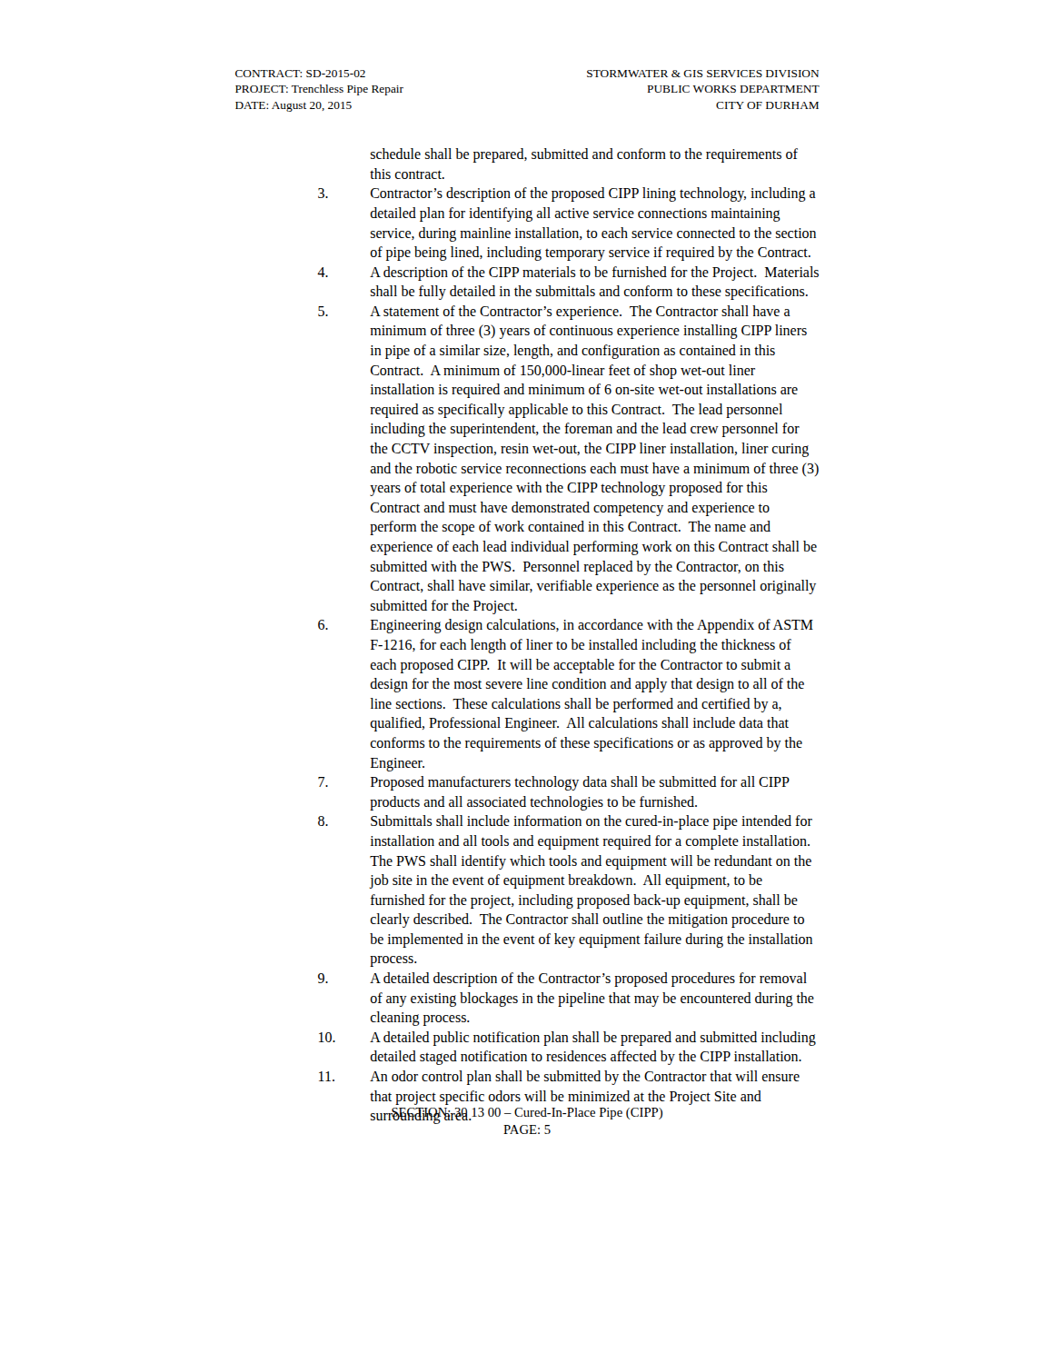| CONTRACT: SD-2015-02 | STORMWATER & GIS SERVICES DIVISION |
| PROJECT: Trenchless Pipe Repair | PUBLIC WORKS DEPARTMENT |
| DATE: August 20, 2015 | CITY OF DURHAM |
schedule shall be prepared, submitted and conform to the requirements of this contract.
3. Contractor’s description of the proposed CIPP lining technology, including a detailed plan for identifying all active service connections maintaining service, during mainline installation, to each service connected to the section of pipe being lined, including temporary service if required by the Contract.
4. A description of the CIPP materials to be furnished for the Project. Materials shall be fully detailed in the submittals and conform to these specifications.
5. A statement of the Contractor’s experience. The Contractor shall have a minimum of three (3) years of continuous experience installing CIPP liners in pipe of a similar size, length, and configuration as contained in this Contract. A minimum of 150,000-linear feet of shop wet-out liner installation is required and minimum of 6 on-site wet-out installations are required as specifically applicable to this Contract. The lead personnel including the superintendent, the foreman and the lead crew personnel for the CCTV inspection, resin wet-out, the CIPP liner installation, liner curing and the robotic service reconnections each must have a minimum of three (3) years of total experience with the CIPP technology proposed for this Contract and must have demonstrated competency and experience to perform the scope of work contained in this Contract. The name and experience of each lead individual performing work on this Contract shall be submitted with the PWS. Personnel replaced by the Contractor, on this Contract, shall have similar, verifiable experience as the personnel originally submitted for the Project.
6. Engineering design calculations, in accordance with the Appendix of ASTM F-1216, for each length of liner to be installed including the thickness of each proposed CIPP. It will be acceptable for the Contractor to submit a design for the most severe line condition and apply that design to all of the line sections. These calculations shall be performed and certified by a, qualified, Professional Engineer. All calculations shall include data that conforms to the requirements of these specifications or as approved by the Engineer.
7. Proposed manufacturers technology data shall be submitted for all CIPP products and all associated technologies to be furnished.
8. Submittals shall include information on the cured-in-place pipe intended for installation and all tools and equipment required for a complete installation. The PWS shall identify which tools and equipment will be redundant on the job site in the event of equipment breakdown. All equipment, to be furnished for the project, including proposed back-up equipment, shall be clearly described. The Contractor shall outline the mitigation procedure to be implemented in the event of key equipment failure during the installation process.
9. A detailed description of the Contractor’s proposed procedures for removal of any existing blockages in the pipeline that may be encountered during the cleaning process.
10. A detailed public notification plan shall be prepared and submitted including detailed staged notification to residences affected by the CIPP installation.
11. An odor control plan shall be submitted by the Contractor that will ensure that project specific odors will be minimized at the Project Site and surrounding area.
SECTION: 30 13 00 – Cured-In-Place Pipe (CIPP)
PAGE: 5